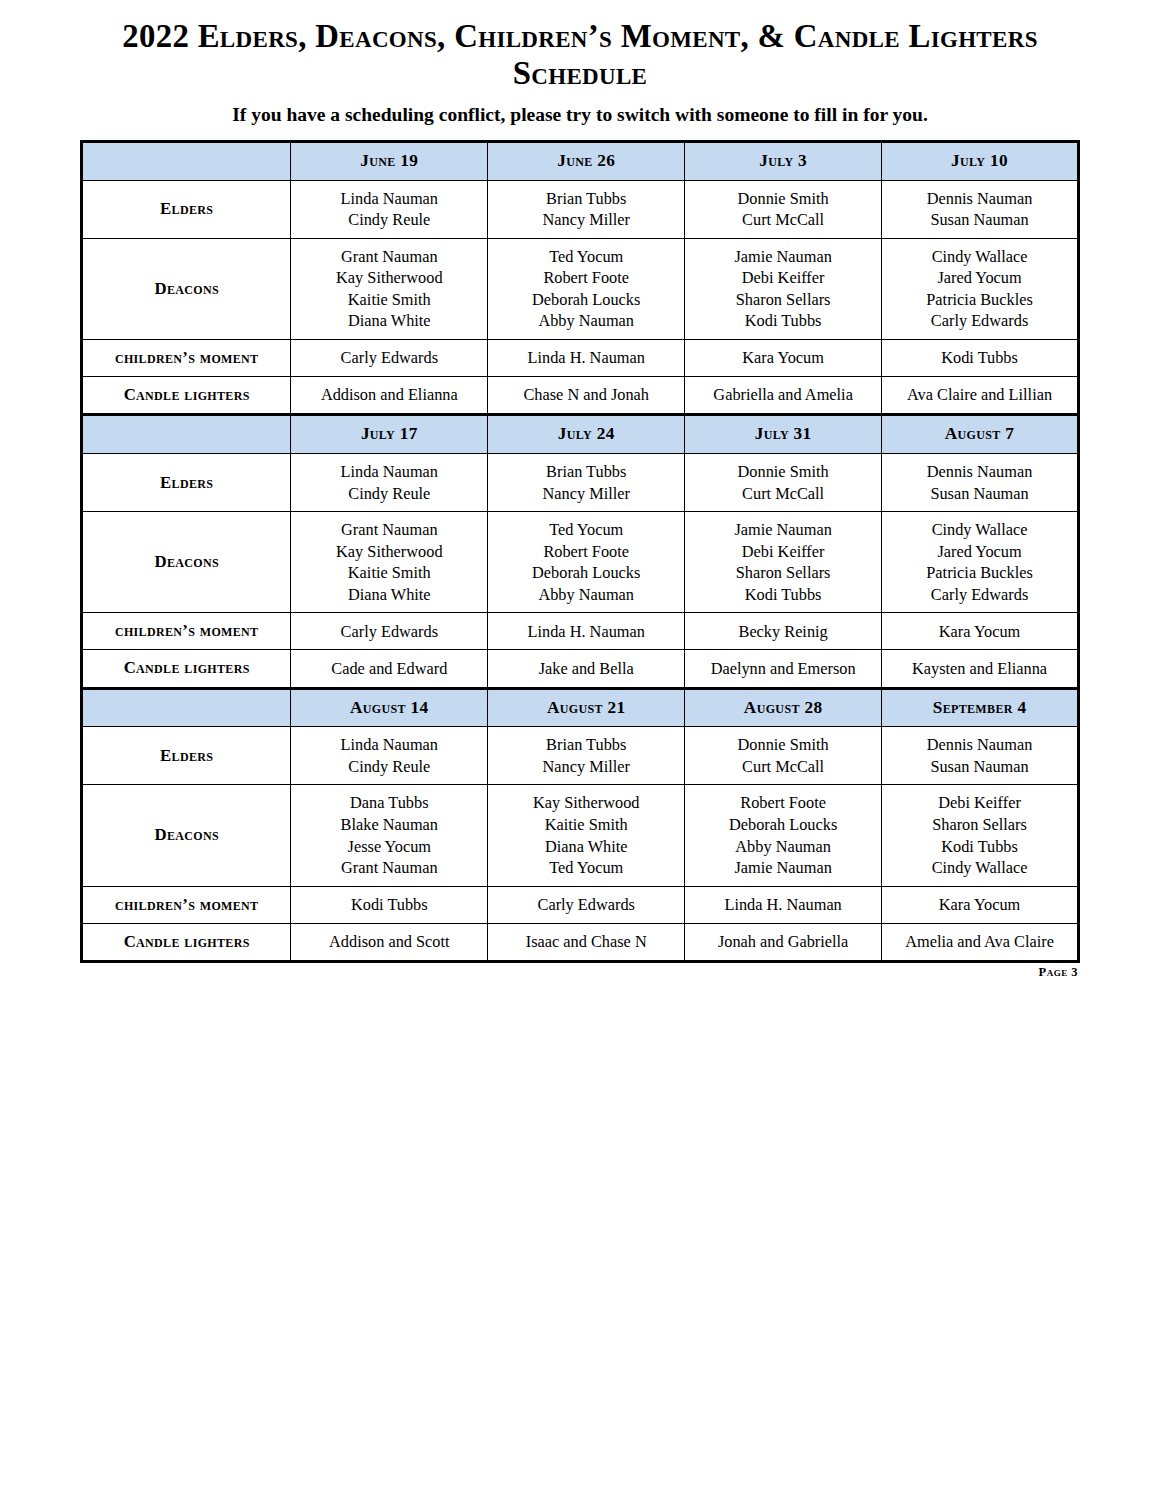2022 Elders, Deacons, Children’s Moment, & Candle Lighters Schedule
If you have a scheduling conflict, please try to switch with someone to fill in for you.
| | June 19 | June 26 | July 3 | July 10 |
| --- | --- | --- | --- | --- |
| Elders | Linda Nauman Cindy Reule | Brian Tubbs Nancy Miller | Donnie Smith Curt McCall | Dennis Nauman Susan Nauman |
| Deacons | Grant Nauman Kay Sitherwood Kaitie Smith Diana White | Ted Yocum Robert Foote Deborah Loucks Abby Nauman | Jamie Nauman Debi Keiffer Sharon Sellars Kodi Tubbs | Cindy Wallace Jared Yocum Patricia Buckles Carly Edwards |
| children’s moment | Carly Edwards | Linda H. Nauman | Kara Yocum | Kodi Tubbs |
| Candle lighters | Addison and Elianna | Chase N and Jonah | Gabriella and Amelia | Ava Claire and Lillian |
| | July 17 | July 24 | July 31 | August 7 |
| Elders | Linda Nauman Cindy Reule | Brian Tubbs Nancy Miller | Donnie Smith Curt McCall | Dennis Nauman Susan Nauman |
| Deacons | Grant Nauman Kay Sitherwood Kaitie Smith Diana White | Ted Yocum Robert Foote Deborah Loucks Abby Nauman | Jamie Nauman Debi Keiffer Sharon Sellars Kodi Tubbs | Cindy Wallace Jared Yocum Patricia Buckles Carly Edwards |
| children’s moment | Carly Edwards | Linda H. Nauman | Becky Reinig | Kara Yocum |
| Candle lighters | Cade and Edward | Jake and Bella | Daelynn and Emerson | Kaysten and Elianna |
| | August 14 | August 21 | August 28 | September 4 |
| Elders | Linda Nauman Cindy Reule | Brian Tubbs Nancy Miller | Donnie Smith Curt McCall | Dennis Nauman Susan Nauman |
| Deacons | Dana Tubbs Blake Nauman Jesse Yocum Grant Nauman | Kay Sitherwood Kaitie Smith Diana White Ted Yocum | Robert Foote Deborah Loucks Abby Nauman Jamie Nauman | Debi Keiffer Sharon Sellars Kodi Tubbs Cindy Wallace |
| children’s moment | Kodi Tubbs | Carly Edwards | Linda H. Nauman | Kara Yocum |
| Candle lighters | Addison and Scott | Isaac and Chase N | Jonah and Gabriella | Amelia and Ava Claire |
Page 3